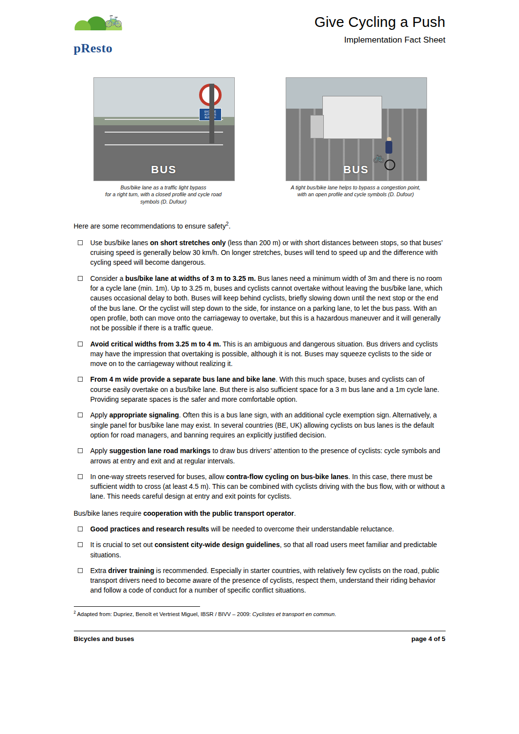🚲
pResto
Give Cycling a Push
Implementation Fact Sheet
EXCEPTÉ
AUTOBUS
BUS/TAXI
BUS
Bus/bike lane as a traffic light bypass
for a right turn, with a closed profile and cycle road
symbols (D. Dufour)
🚲
BUS
A tight bus/bike lane helps to bypass a congestion point,
with an open profile and cycle symbols (D. Dufour)
Here are some recommendations to ensure safety2.
Use bus/bike lanes on short stretches only (less than 200 m) or with short distances between stops, so that buses’ cruising speed is generally below 30 km/h. On longer stretches, buses will tend to speed up and the difference with cycling speed will become dangerous.
Consider a bus/bike lane at widths of 3 m to 3.25 m. Bus lanes need a minimum width of 3m and there is no room for a cycle lane (min. 1m). Up to 3.25 m, buses and cyclists cannot overtake without leaving the bus/bike lane, which causes occasional delay to both. Buses will keep behind cyclists, briefly slowing down until the next stop or the end of the bus lane. Or the cyclist will step down to the side, for instance on a parking lane, to let the bus pass. With an open profile, both can move onto the carriageway to overtake, but this is a hazardous maneuver and it will generally not be possible if there is a traffic queue.
Avoid critical widths from 3.25 m to 4 m. This is an ambiguous and dangerous situation. Bus drivers and cyclists may have the impression that overtaking is possible, although it is not. Buses may squeeze cyclists to the side or move on to the carriageway without realizing it.
From 4 m wide provide a separate bus lane and bike lane. With this much space, buses and cyclists can of course easily overtake on a bus/bike lane. But there is also sufficient space for a 3 m bus lane and a 1m cycle lane. Providing separate spaces is the safer and more comfortable option.
Apply appropriate signaling. Often this is a bus lane sign, with an additional cycle exemption sign. Alternatively, a single panel for bus/bike lane may exist. In several countries (BE, UK) allowing cyclists on bus lanes is the default option for road managers, and banning requires an explicitly justified decision.
Apply suggestion lane road markings to draw bus drivers’ attention to the presence of cyclists: cycle symbols and arrows at entry and exit and at regular intervals.
In one-way streets reserved for buses, allow contra-flow cycling on bus-bike lanes. In this case, there must be sufficient width to cross (at least 4.5 m). This can be combined with cyclists driving with the bus flow, with or without a lane. This needs careful design at entry and exit points for cyclists.
Bus/bike lanes require cooperation with the public transport operator.
Good practices and research results will be needed to overcome their understandable reluctance.
It is crucial to set out consistent city-wide design guidelines, so that all road users meet familiar and predictable situations.
Extra driver training is recommended. Especially in starter countries, with relatively few cyclists on the road, public transport drivers need to become aware of the presence of cyclists, respect them, understand their riding behavior and follow a code of conduct for a number of specific conflict situations.
2 Adapted from: Dupriez, Benoît et Vertriest Miguel, IBSR / BIVV – 2009: Cyclistes et transport en commun.
Bicycles and buses page 4 of 5